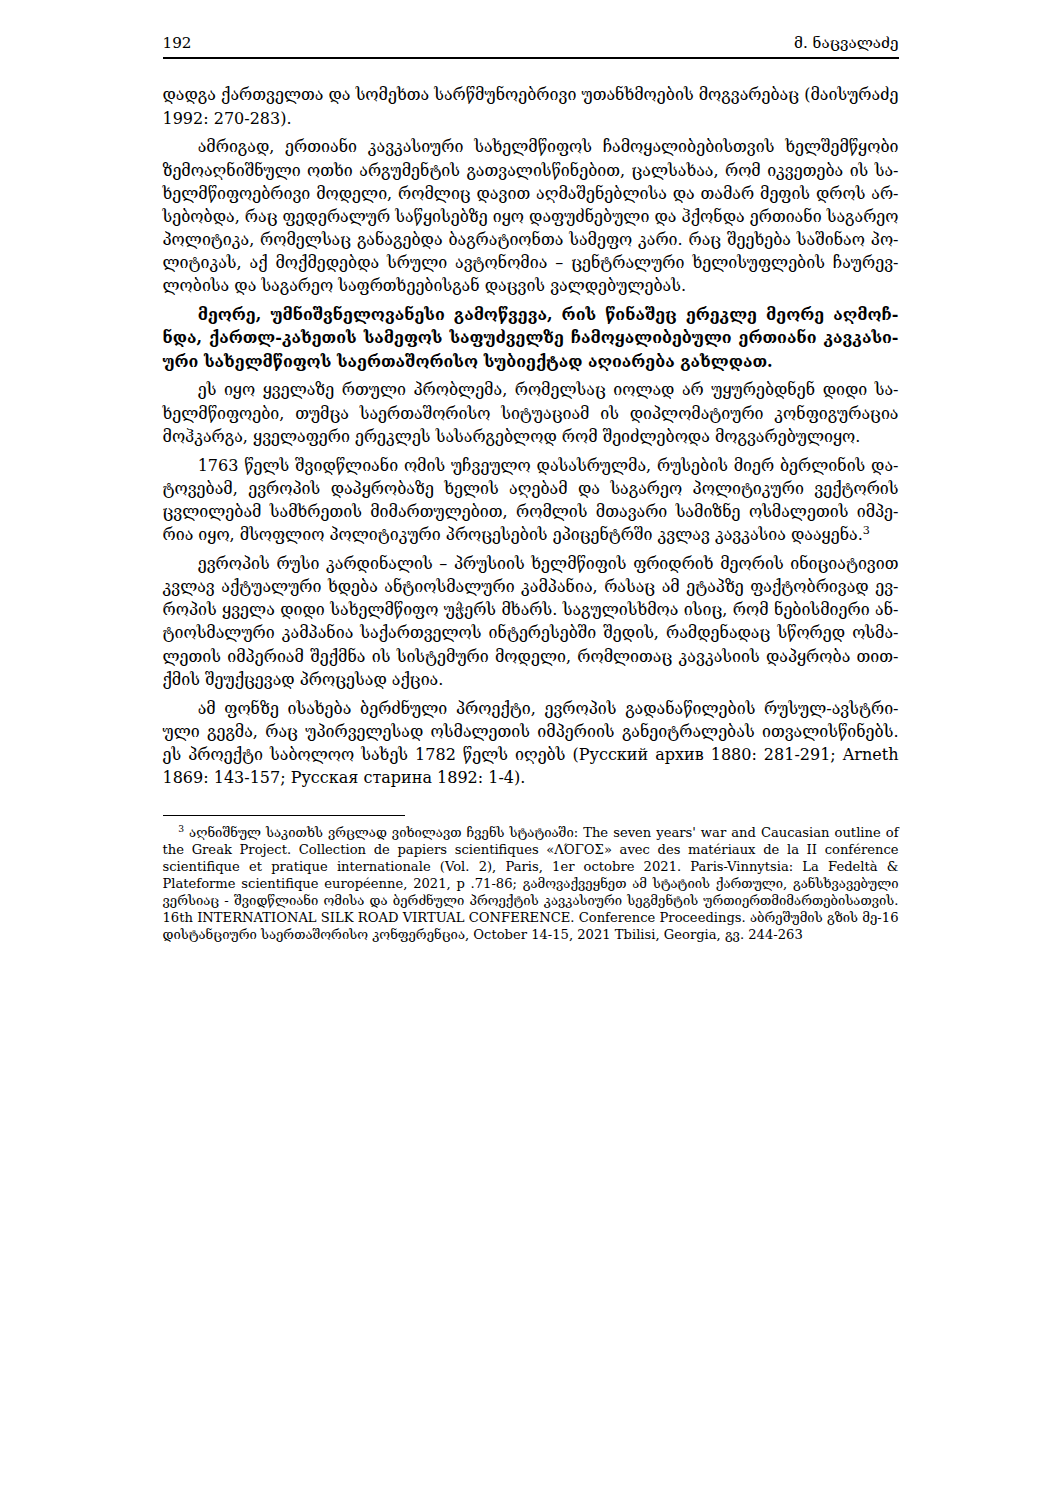192 მ. ნაცვალაძე
დადგა ქართველთა და სომეხთა სარწმუნოებრივი უთანხმოების მოგვარებაც (მაისურაძე 1992: 270-283).
ამრიგად, ერთიანი კავკასიური სახელმწიფოს ჩამოყალიბებისთვის ხელშემწყობი ზემოაღნიშნული ოთხი არგუმენტის გათვალისწინებით, ცალსახაა, რომ იკვეთება ის სახელმწიფოებრივი მოდელი, რომლიც დავით აღმაშენებლისა და თამარ მეფის დროს არსებობდა, რაც ფედერალურ საწყისებზე იყო დაფუძნებული და ჰქონდა ერთიანი საგარეო პოლიტიკა, რომელსაც განაგებდა ბაგრატიონთა სამეფო კარი. რაც შეეხება საშინაო პოლიტიკას, აქ მოქმედებდა სრული ავტონომია – ცენტრალური ხელისუფლების ჩაურევლობისა და საგარეო საფრთხეებისგან დაცვის ვალდებულებას.
მეორე, უმნიშვნელოვანესი გამოწვევა, რის წინაშეც ერეკლე მეორე აღმოჩნდა, ქართლ-კახეთის სამეფოს საფუძველზე ჩამოყალიბებული ერთიანი კავკასიური სახელმწიფოს საერთაშორისო სუბიექტად აღიარება გახლდათ.
ეს იყო ყველაზე რთული პრობლემა, რომელსაც იოლად არ უყურებდნენ დიდი სახელმწიფოები, თუმცა საერთაშორისო სიტუაციამ ის დიპლომატიური კონფიგურაცია მოჰკარგა, ყველაფერი ერეკლეს სასარგებლოდ რომ შეიძლებოდა მოგვარებულიყო.
1763 წელს შვიდწლიანი ომის უჩვეულო დასასრულმა, რუსების მიერ ბერლინის დატოვებამ, ევროპის დაპყრობაზე ხელის აღებამ და საგარეო პოლიტიკური ვექტორის ცვლილებამ სამხრეთის მიმართულებით, რომლის მთავარი სამიზნე ოსმალეთის იმპერია იყო, მსოფლიო პოლიტიკური პროცესების ეპიცენტრში კვლავ კავკასია დააყენა.3
ევროპის რუსი კარდინალის – პრუსიის ხელმწიფის ფრიდრიხ მეორის ინიციატივით კვლავ აქტუალური ხდება ანტიოსმალური კამპანია, რასაც ამ ეტაპზე ფაქტობრივად ევროპის ყველა დიდი სახელმწიფო უჭერს მხარს. საგულისხმოა ისიც, რომ ნებისმიერი ანტიოსმალური კამპანია საქართველოს ინტერესებში შედის, რამდენადაც სწორედ ოსმალეთის იმპერიამ შექმნა ის სისტემური მოდელი, რომლითაც კავკასიის დაპყრობა თითქმის შეუქცევად პროცესად აქცია.
ამ ფონზე ისახება ბერძნული პროექტი, ევროპის გადანაწილების რუსულ-ავსტრიული გეგმა, რაც უპირველესად ოსმალეთის იმპერიის განეიტრალებას ითვალისწინებს. ეს პროექტი საბოლოო სახეს 1782 წელს იღებს (Русский архив 1880: 281-291; Arneth 1869: 143-157; Русская старина 1892: 1-4).
3 აღნიშნულ საკითხს ვრცლად ვიხილავთ ჩვენს სტატიაში: The seven years' war and Caucasian outline of the Greak Project. Collection de papiers scientifiques «ΛΌΓΟΣ» avec des matériaux de la II conférence scientifique et pratique internationale (Vol. 2), Paris, 1er octobre 2021. Paris-Vinnytsia: La Fedeltà & Plateforme scientifique européenne, 2021, p .71-86; გამოვაქვეყნეთ ამ სტატიის ქართული, განსხვავებული ვერსიაც - შვიდწლიანი ომისა და ბერძნული პროექტის კავკასიური სეგმენტის ურთიერთმიმართებისათვის. 16th INTERNATIONAL SILK ROAD VIRTUAL CONFERENCE. Conference Proceedings. აბრეშუმის გზის მე-16 დისტანციური საერთაშორისო კონფერენცია, October 14-15, 2021 Tbilisi, Georgia, გვ. 244-263